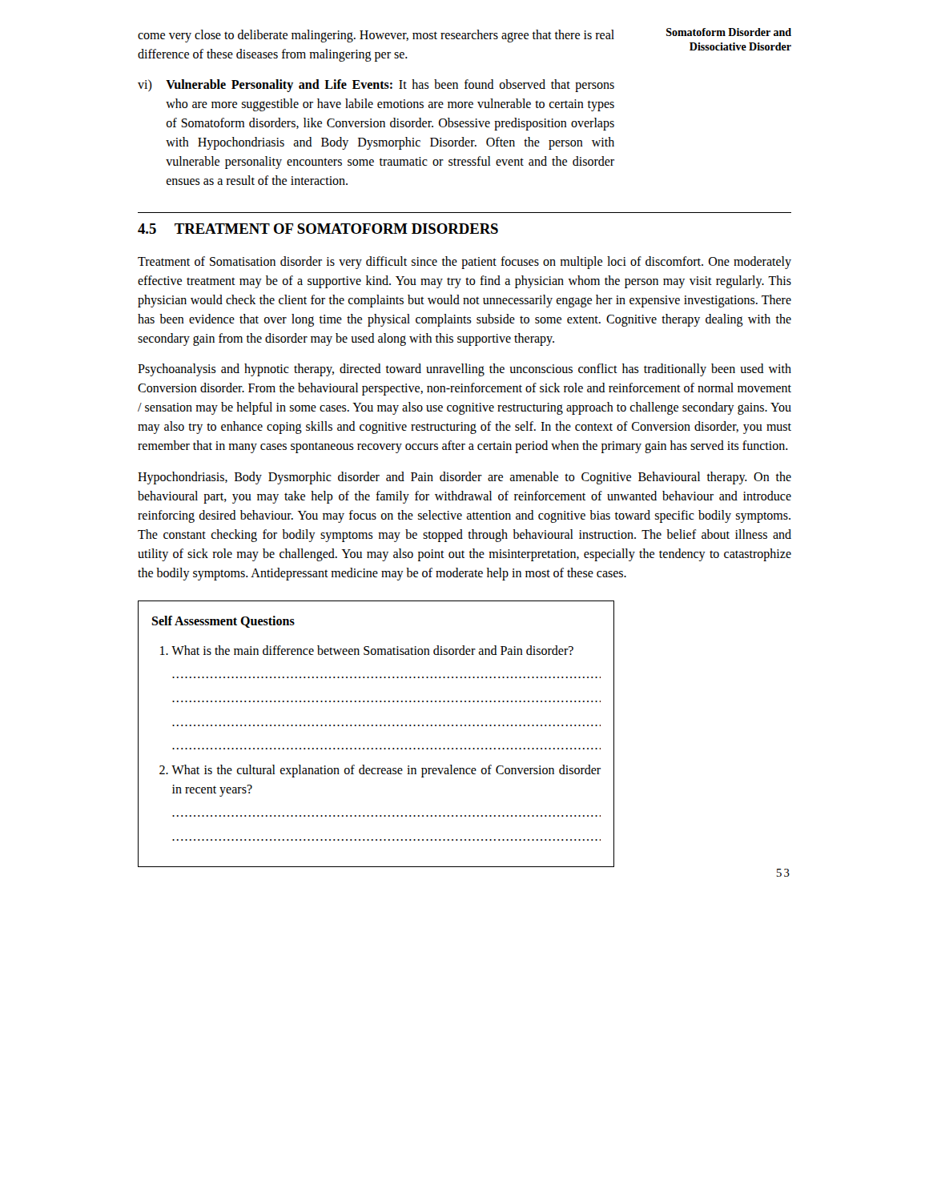Somatoform Disorder and
Dissociative Disorder
come very close to deliberate malingering. However, most researchers agree that there is real difference of these diseases from malingering per se.
vi)
Vulnerable Personality and Life Events: It has been found observed that persons who are more suggestible or have labile emotions are more vulnerable to certain types of Somatoform disorders, like Conversion disorder. Obsessive predisposition overlaps with Hypochondriasis and Body Dysmorphic Disorder. Often the person with vulnerable personality encounters some traumatic or stressful event and the disorder ensues as a result of the interaction.
4.5 TREATMENT OF SOMATOFORM DISORDERS
Treatment of Somatisation disorder is very difficult since the patient focuses on multiple loci of discomfort. One moderately effective treatment may be of a supportive kind. You may try to find a physician whom the person may visit regularly. This physician would check the client for the complaints but would not unnecessarily engage her in expensive investigations. There has been evidence that over long time the physical complaints subside to some extent. Cognitive therapy dealing with the secondary gain from the disorder may be used along with this supportive therapy.
Psychoanalysis and hypnotic therapy, directed toward unravelling the unconscious conflict has traditionally been used with Conversion disorder. From the behavioural perspective, non-reinforcement of sick role and reinforcement of normal movement / sensation may be helpful in some cases. You may also use cognitive restructuring approach to challenge secondary gains. You may also try to enhance coping skills and cognitive restructuring of the self. In the context of Conversion disorder, you must remember that in many cases spontaneous recovery occurs after a certain period when the primary gain has served its function.
Hypochondriasis, Body Dysmorphic disorder and Pain disorder are amenable to Cognitive Behavioural therapy. On the behavioural part, you may take help of the family for withdrawal of reinforcement of unwanted behaviour and introduce reinforcing desired behaviour. You may focus on the selective attention and cognitive bias toward specific bodily symptoms. The constant checking for bodily symptoms may be stopped through behavioural instruction. The belief about illness and utility of sick role may be challenged. You may also point out the misinterpretation, especially the tendency to catastrophize the bodily symptoms. Antidepressant medicine may be of moderate help in most of these cases.
Self Assessment Questions
What is the main difference between Somatisation disorder and Pain disorder? ..................................................................................................................... ..................................................................................................................... ..................................................................................................................... .....................................................................................................................
What is the cultural explanation of decrease in prevalence of Conversion disorder in recent years? ..................................................................................................................... .....................................................................................................................
53